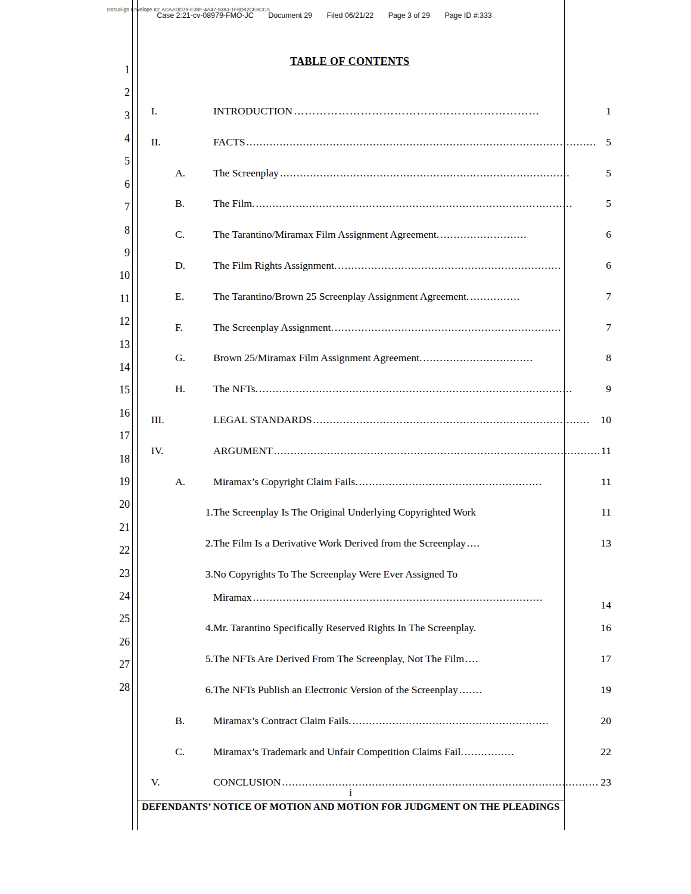DocuSign Envelope ID: ACAADD79-E38F-4A47-9383-1F8D82CE8CCA
Case 2:21-cv-08979-FMO-JC Document 29 Filed 06/21/22 Page 3 of 29 Page ID #:333
1
2
3
4
5
6
7
8
9
10
11
12
13
14
15
16
17
18
19
20
21
22
23
24
25
26
27
28
TABLE OF CONTENTS
| I. | INTRODUCTION ………………………………………………………… | 1 |
| II. | FACTS ......................................................................................................... | 5 |
| A. | The Screenplay ....................................................................................... | 5 |
| B. | The Film. ............................................................................................... | 5 |
| C. | The Tarantino/Miramax Film Assignment Agreement. .......................... | 6 |
| D. | The Film Rights Assignment. ................................................................... | 6 |
| E. | The Tarantino/Brown 25 Screenplay Assignment Agreement. ............... | 7 |
| F. | The Screenplay Assignment. .................................................................... | 7 |
| G. | Brown 25/Miramax Film Assignment Agreement. ................................. | 8 |
| H. | The NFTs. .............................................................................................. | 9 |
| III. | LEGAL STANDARDS ................................................................................... | 10 |
| IV. | ARGUMENT .................................................................................................. | 11 |
| A. | Miramax’s Copyright Claim Fails. ....................................................... | 11 |
| 1. | The Screenplay Is The Original Underlying Copyrighted Work | 11 |
| 2. | The Film Is a Derivative Work Derived from the Screenplay .... | 13 |
| 3. | No Copyrights To The Screenplay Were Ever Assigned To Miramax ....................................................................................... | 14 |
| 4. | Mr. Tarantino Specifically Reserved Rights In The Screenplay. | 16 |
| 5. | The NFTs Are Derived From The Screenplay, Not The Film .... | 17 |
| 6. | The NFTs Publish an Electronic Version of the Screenplay ....... | 19 |
| B. | Miramax’s Contract Claim Fails. ........................................................... | 20 |
| C. | Miramax’s Trademark and Unfair Competition Claims Fail. ............... | 22 |
| V. | CONCLUSION ............................................................................................... | 23 |
i
DEFENDANTS’ NOTICE OF MOTION AND MOTION FOR JUDGMENT ON THE PLEADINGS